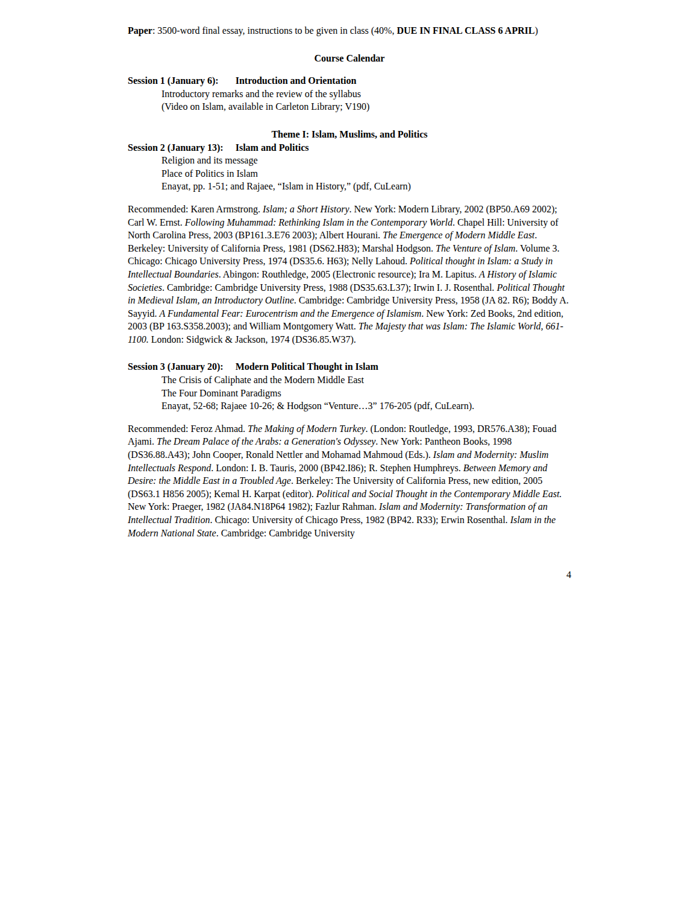Paper: 3500-word final essay, instructions to be given in class (40%, DUE IN FINAL CLASS 6 APRIL)
Course Calendar
Session 1 (January 6): Introduction and Orientation
Introductory remarks and the review of the syllabus
(Video on Islam, available in Carleton Library; V190)
Theme I: Islam, Muslims, and Politics
Session 2 (January 13): Islam and Politics
Religion and its message
Place of Politics in Islam
Enayat, pp. 1-51; and Rajaee, “Islam in History,” (pdf, CuLearn)
Recommended: Karen Armstrong. Islam; a Short History. New York: Modern Library, 2002 (BP50.A69 2002); Carl W. Ernst. Following Muhammad: Rethinking Islam in the Contemporary World. Chapel Hill: University of North Carolina Press, 2003 (BP161.3.E76 2003); Albert Hourani. The Emergence of Modern Middle East. Berkeley: University of California Press, 1981 (DS62.H83); Marshal Hodgson. The Venture of Islam. Volume 3. Chicago: Chicago University Press, 1974 (DS35.6. H63); Nelly Lahoud. Political thought in Islam: a Study in Intellectual Boundaries. Abingon: Routhledge, 2005 (Electronic resource); Ira M. Lapitus. A History of Islamic Societies. Cambridge: Cambridge University Press, 1988 (DS35.63.L37); Irwin I. J. Rosenthal. Political Thought in Medieval Islam, an Introductory Outline. Cambridge: Cambridge University Press, 1958 (JA 82. R6); Boddy A. Sayyid. A Fundamental Fear: Eurocentrism and the Emergence of Islamism. New York: Zed Books, 2nd edition, 2003 (BP 163.S358.2003); and William Montgomery Watt. The Majesty that was Islam: The Islamic World, 661-1100. London: Sidgwick & Jackson, 1974 (DS36.85.W37).
Session 3 (January 20): Modern Political Thought in Islam
The Crisis of Caliphate and the Modern Middle East
The Four Dominant Paradigms
Enayat, 52-68; Rajaee 10-26; & Hodgson “Venture…3” 176-205 (pdf, CuLearn).
Recommended: Feroz Ahmad. The Making of Modern Turkey. (London: Routledge, 1993, DR576.A38); Fouad Ajami. The Dream Palace of the Arabs: a Generation's Odyssey. New York: Pantheon Books, 1998 (DS36.88.A43); John Cooper, Ronald Nettler and Mohamad Mahmoud (Eds.). Islam and Modernity: Muslim Intellectuals Respond. London: I. B. Tauris, 2000 (BP42.I86); R. Stephen Humphreys. Between Memory and Desire: the Middle East in a Troubled Age. Berkeley: The University of California Press, new edition, 2005 (DS63.1 H856 2005); Kemal H. Karpat (editor). Political and Social Thought in the Contemporary Middle East. New York: Praeger, 1982 (JA84.N18P64 1982); Fazlur Rahman. Islam and Modernity: Transformation of an Intellectual Tradition. Chicago: University of Chicago Press, 1982 (BP42. R33); Erwin Rosenthal. Islam in the Modern National State. Cambridge: Cambridge University
4